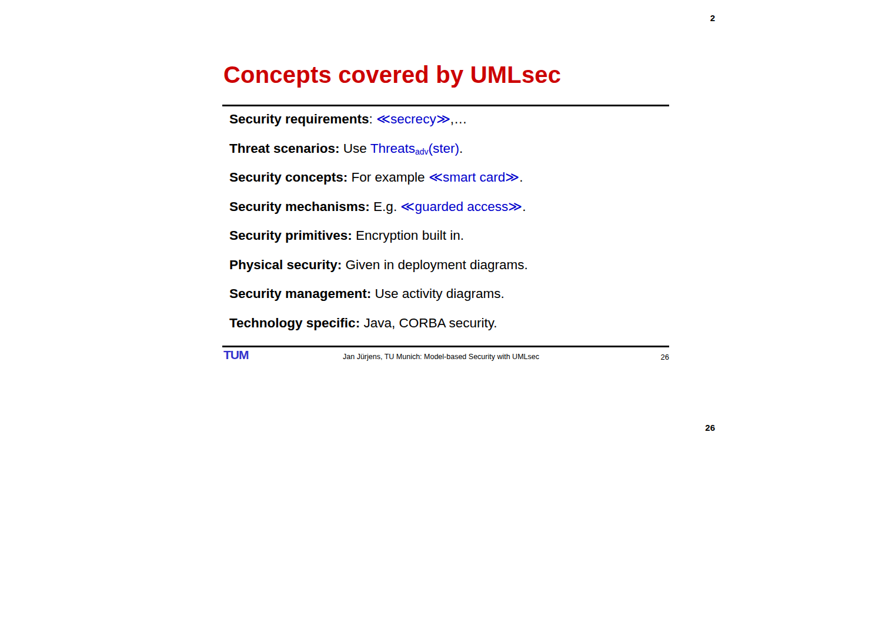2
Concepts covered by UMLsec
Security requirements: ≪secrecy≫,…
Threat scenarios: Use Threatsadv(ster).
Security concepts: For example ≪smart card≫.
Security mechanisms: E.g. ≪guarded access≫.
Security primitives: Encryption built in.
Physical security: Given in deployment diagrams.
Security management: Use activity diagrams.
Technology specific: Java, CORBA security.
TUM
Jan Jürjens, TU Munich: Model-based Security with UMLsec 26
26